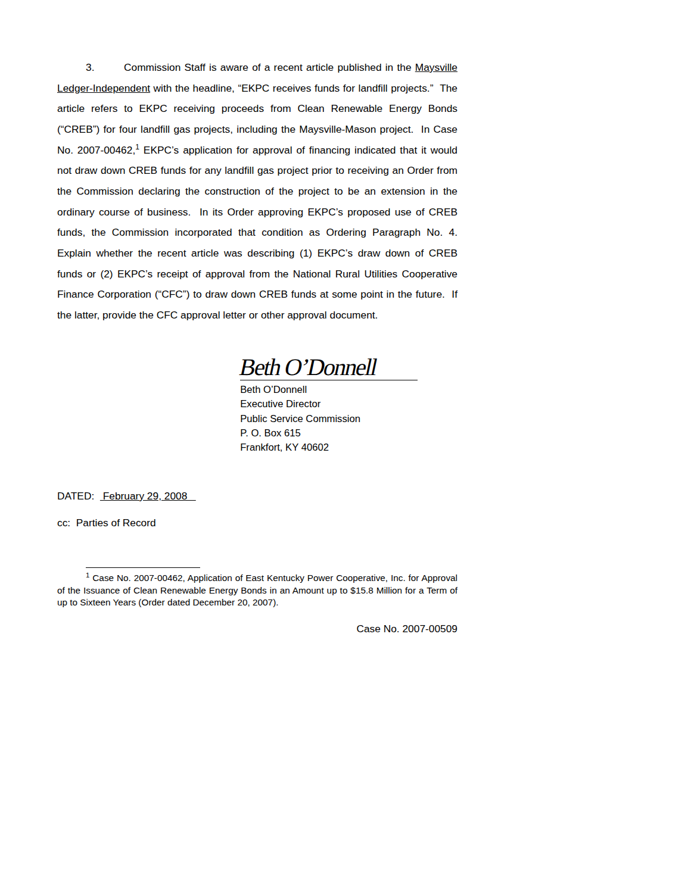3. Commission Staff is aware of a recent article published in the Maysville Ledger-Independent with the headline, “EKPC receives funds for landfill projects.” The article refers to EKPC receiving proceeds from Clean Renewable Energy Bonds (“CREB”) for four landfill gas projects, including the Maysville-Mason project. In Case No. 2007-00462,1 EKPC’s application for approval of financing indicated that it would not draw down CREB funds for any landfill gas project prior to receiving an Order from the Commission declaring the construction of the project to be an extension in the ordinary course of business. In its Order approving EKPC’s proposed use of CREB funds, the Commission incorporated that condition as Ordering Paragraph No. 4. Explain whether the recent article was describing (1) EKPC’s draw down of CREB funds or (2) EKPC’s receipt of approval from the National Rural Utilities Cooperative Finance Corporation (“CFC”) to draw down CREB funds at some point in the future. If the latter, provide the CFC approval letter or other approval document.
Beth O’Donnell
Beth O’Donnell
Executive Director
Public Service Commission
P. O. Box 615
Frankfort, KY 40602
DATED: February 29, 2008
cc: Parties of Record
1 Case No. 2007-00462, Application of East Kentucky Power Cooperative, Inc. for Approval of the Issuance of Clean Renewable Energy Bonds in an Amount up to $15.8 Million for a Term of up to Sixteen Years (Order dated December 20, 2007).
Case No. 2007-00509